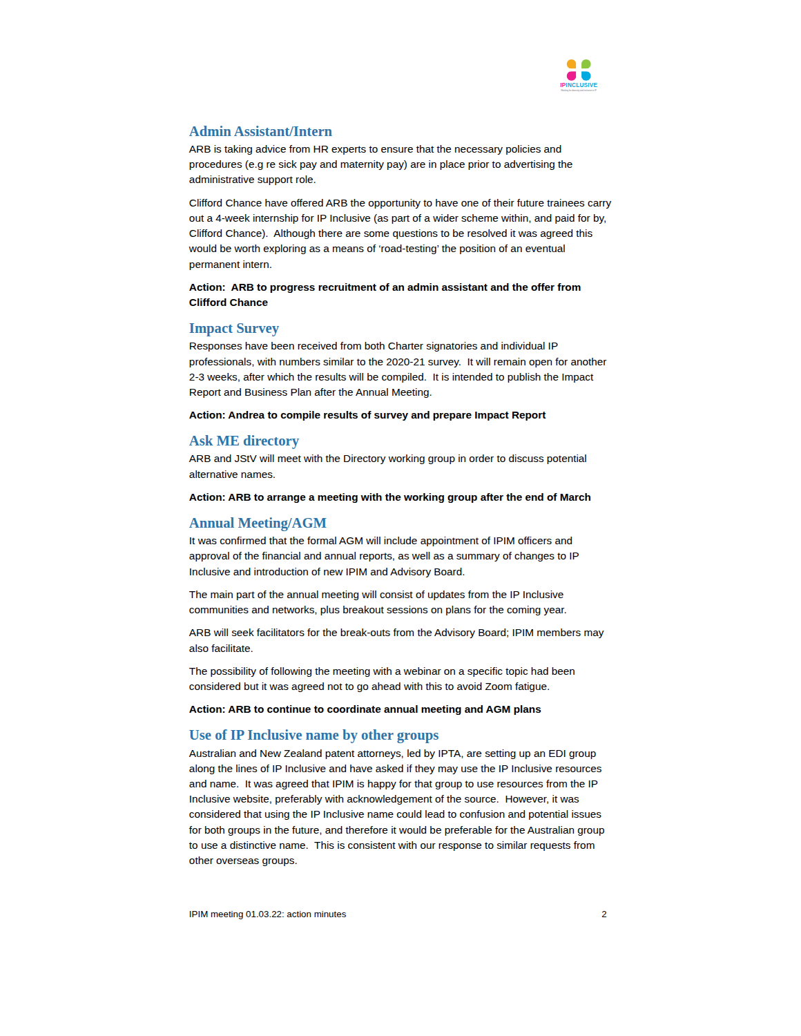IPINCLUSIVE Working for diversity and inclusion in IP
Admin Assistant/Intern
ARB is taking advice from HR experts to ensure that the necessary policies and procedures (e.g re sick pay and maternity pay) are in place prior to advertising the administrative support role.
Clifford Chance have offered ARB the opportunity to have one of their future trainees carry out a 4-week internship for IP Inclusive (as part of a wider scheme within, and paid for by, Clifford Chance). Although there are some questions to be resolved it was agreed this would be worth exploring as a means of ‘road-testing’ the position of an eventual permanent intern.
Action: ARB to progress recruitment of an admin assistant and the offer from Clifford Chance
Impact Survey
Responses have been received from both Charter signatories and individual IP professionals, with numbers similar to the 2020-21 survey. It will remain open for another 2-3 weeks, after which the results will be compiled. It is intended to publish the Impact Report and Business Plan after the Annual Meeting.
Action: Andrea to compile results of survey and prepare Impact Report
Ask ME directory
ARB and JStV will meet with the Directory working group in order to discuss potential alternative names.
Action: ARB to arrange a meeting with the working group after the end of March
Annual Meeting/AGM
It was confirmed that the formal AGM will include appointment of IPIM officers and approval of the financial and annual reports, as well as a summary of changes to IP Inclusive and introduction of new IPIM and Advisory Board.
The main part of the annual meeting will consist of updates from the IP Inclusive communities and networks, plus breakout sessions on plans for the coming year.
ARB will seek facilitators for the break-outs from the Advisory Board; IPIM members may also facilitate.
The possibility of following the meeting with a webinar on a specific topic had been considered but it was agreed not to go ahead with this to avoid Zoom fatigue.
Action: ARB to continue to coordinate annual meeting and AGM plans
Use of IP Inclusive name by other groups
Australian and New Zealand patent attorneys, led by IPTA, are setting up an EDI group along the lines of IP Inclusive and have asked if they may use the IP Inclusive resources and name. It was agreed that IPIM is happy for that group to use resources from the IP Inclusive website, preferably with acknowledgement of the source. However, it was considered that using the IP Inclusive name could lead to confusion and potential issues for both groups in the future, and therefore it would be preferable for the Australian group to use a distinctive name. This is consistent with our response to similar requests from other overseas groups.
IPIM meeting 01.03.22: action minutes
2